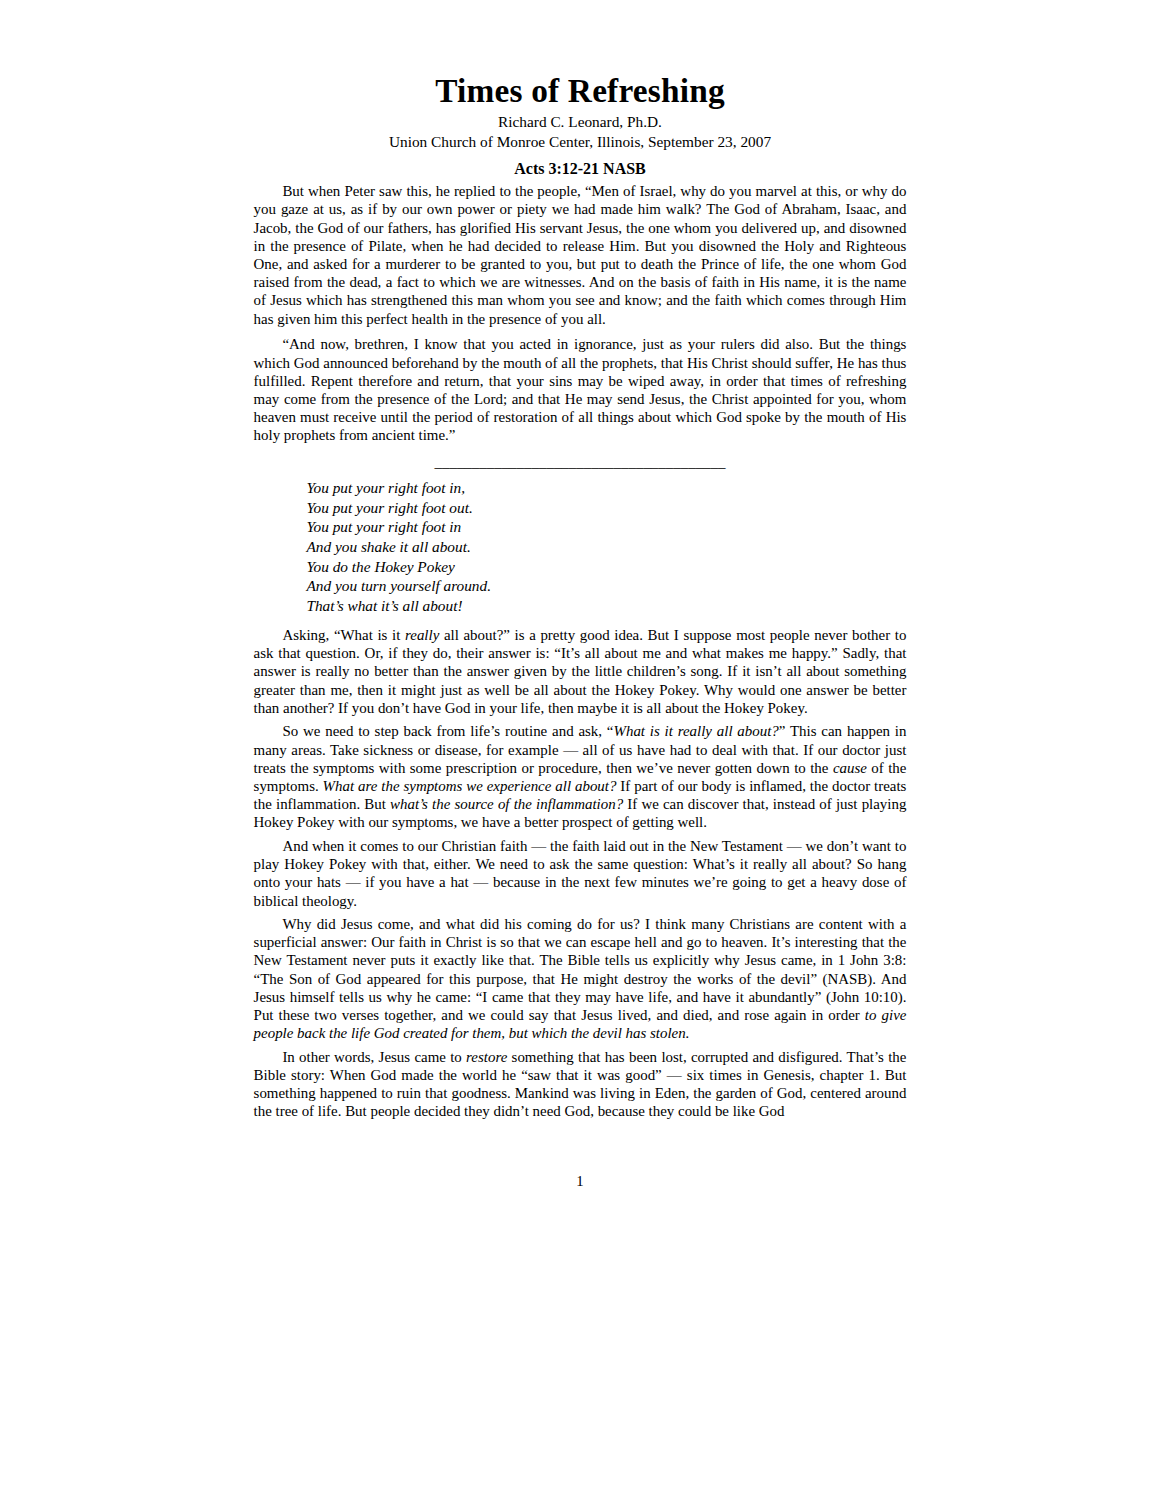Times of Refreshing
Richard C. Leonard, Ph.D.
Union Church of Monroe Center, Illinois, September 23, 2007
Acts 3:12-21 NASB
But when Peter saw this, he replied to the people, “Men of Israel, why do you marvel at this, or why do you gaze at us, as if by our own power or piety we had made him walk? The God of Abraham, Isaac, and Jacob, the God of our fathers, has glorified His servant Jesus, the one whom you delivered up, and disowned in the presence of Pilate, when he had decided to release Him. But you disowned the Holy and Righteous One, and asked for a murderer to be granted to you, but put to death the Prince of life, the one whom God raised from the dead, a fact to which we are witnesses. And on the basis of faith in His name, it is the name of Jesus which has strengthened this man whom you see and know; and the faith which comes through Him has given him this perfect health in the presence of you all.
“And now, brethren, I know that you acted in ignorance, just as your rulers did also. But the things which God announced beforehand by the mouth of all the prophets, that His Christ should suffer, He has thus fulfilled. Repent therefore and return, that your sins may be wiped away, in order that times of refreshing may come from the presence of the Lord; and that He may send Jesus, the Christ appointed for you, whom heaven must receive until the period of restoration of all things about which God spoke by the mouth of His holy prophets from ancient time.”
_______________________________________
You put your right foot in,
You put your right foot out.
You put your right foot in
And you shake it all about.
You do the Hokey Pokey
And you turn yourself around.
That’s what it’s all about!
Asking, “What is it really all about?” is a pretty good idea. But I suppose most people never bother to ask that question. Or, if they do, their answer is: “It’s all about me and what makes me happy.” Sadly, that answer is really no better than the answer given by the little children’s song. If it isn’t all about something greater than me, then it might just as well be all about the Hokey Pokey. Why would one answer be better than another? If you don’t have God in your life, then maybe it is all about the Hokey Pokey.
So we need to step back from life’s routine and ask, “What is it really all about?” This can happen in many areas. Take sickness or disease, for example — all of us have had to deal with that. If our doctor just treats the symptoms with some prescription or procedure, then we’ve never gotten down to the cause of the symptoms. What are the symptoms we experience all about? If part of our body is inflamed, the doctor treats the inflammation. But what’s the source of the inflammation? If we can discover that, instead of just playing Hokey Pokey with our symptoms, we have a better prospect of getting well.
And when it comes to our Christian faith — the faith laid out in the New Testament — we don’t want to play Hokey Pokey with that, either. We need to ask the same question: What’s it really all about? So hang onto your hats — if you have a hat — because in the next few minutes we’re going to get a heavy dose of biblical theology.
Why did Jesus come, and what did his coming do for us? I think many Christians are content with a superficial answer: Our faith in Christ is so that we can escape hell and go to heaven. It’s interesting that the New Testament never puts it exactly like that. The Bible tells us explicitly why Jesus came, in 1 John 3:8: “The Son of God appeared for this purpose, that He might destroy the works of the devil” (NASB). And Jesus himself tells us why he came: “I came that they may have life, and have it abundantly” (John 10:10). Put these two verses together, and we could say that Jesus lived, and died, and rose again in order to give people back the life God created for them, but which the devil has stolen.
In other words, Jesus came to restore something that has been lost, corrupted and disfigured. That’s the Bible story: When God made the world he “saw that it was good” — six times in Genesis, chapter 1. But something happened to ruin that goodness. Mankind was living in Eden, the garden of God, centered around the tree of life. But people decided they didn’t need God, because they could be like God
1